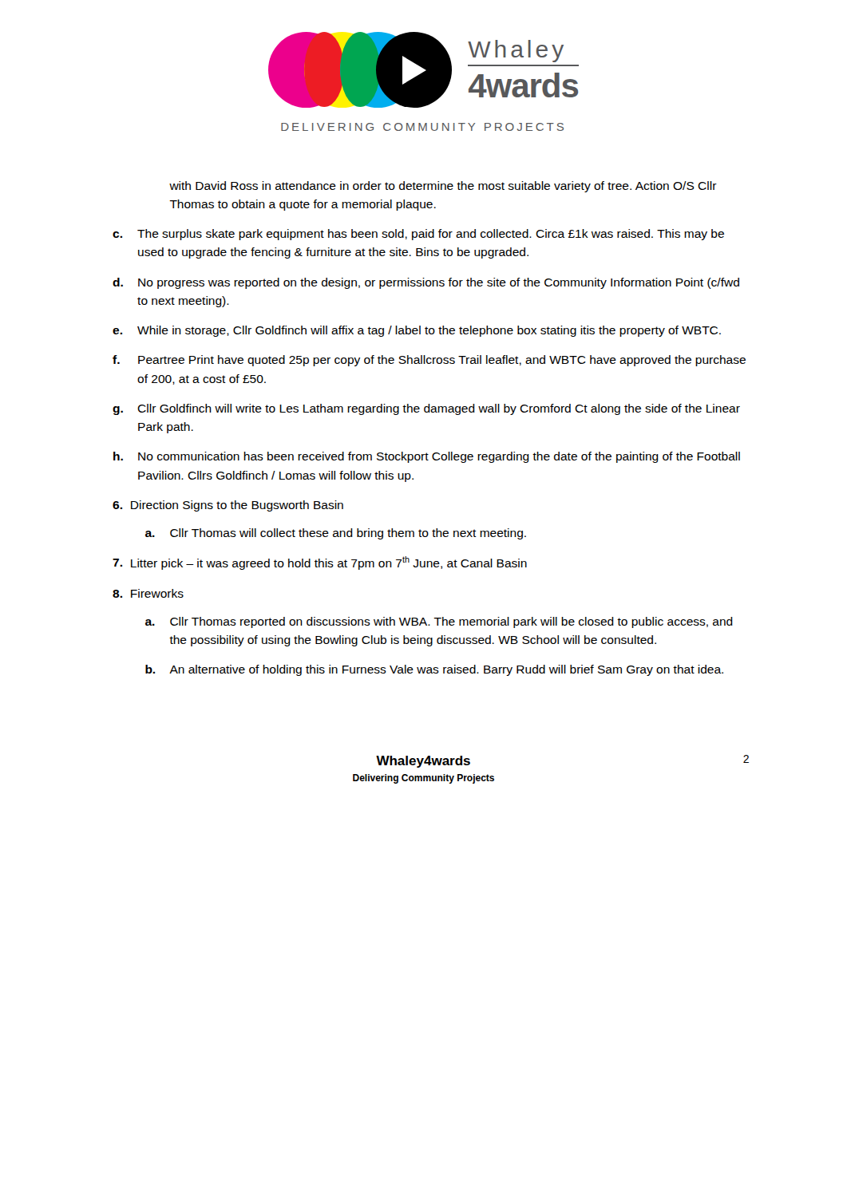Whaley
4wards
DELIVERING COMMUNITY PROJECTS
with David Ross in attendance in order to determine the most suitable variety of tree. Action O/S Cllr Thomas to obtain a quote for a memorial plaque.
The surplus skate park equipment has been sold, paid for and collected. Circa £1k was raised. This may be used to upgrade the fencing & furniture at the site. Bins to be upgraded.
No progress was reported on the design, or permissions for the site of the Community Information Point (c/fwd to next meeting).
While in storage, Cllr Goldfinch will affix a tag / label to the telephone box stating itis the property of WBTC.
Peartree Print have quoted 25p per copy of the Shallcross Trail leaflet, and WBTC have approved the purchase of 200, at a cost of £50.
Cllr Goldfinch will write to Les Latham regarding the damaged wall by Cromford Ct along the side of the Linear Park path.
No communication has been received from Stockport College regarding the date of the painting of the Football Pavilion. Cllrs Goldfinch / Lomas will follow this up.
Direction Signs to the Bugsworth Basin
Cllr Thomas will collect these and bring them to the next meeting.
Litter pick – it was agreed to hold this at 7pm on 7th June, at Canal Basin
Fireworks
Cllr Thomas reported on discussions with WBA. The memorial park will be closed to public access, and the possibility of using the Bowling Club is being discussed. WB School will be consulted.
An alternative of holding this in Furness Vale was raised. Barry Rudd will brief Sam Gray on that idea.
2
Whaley4wards
Delivering Community Projects